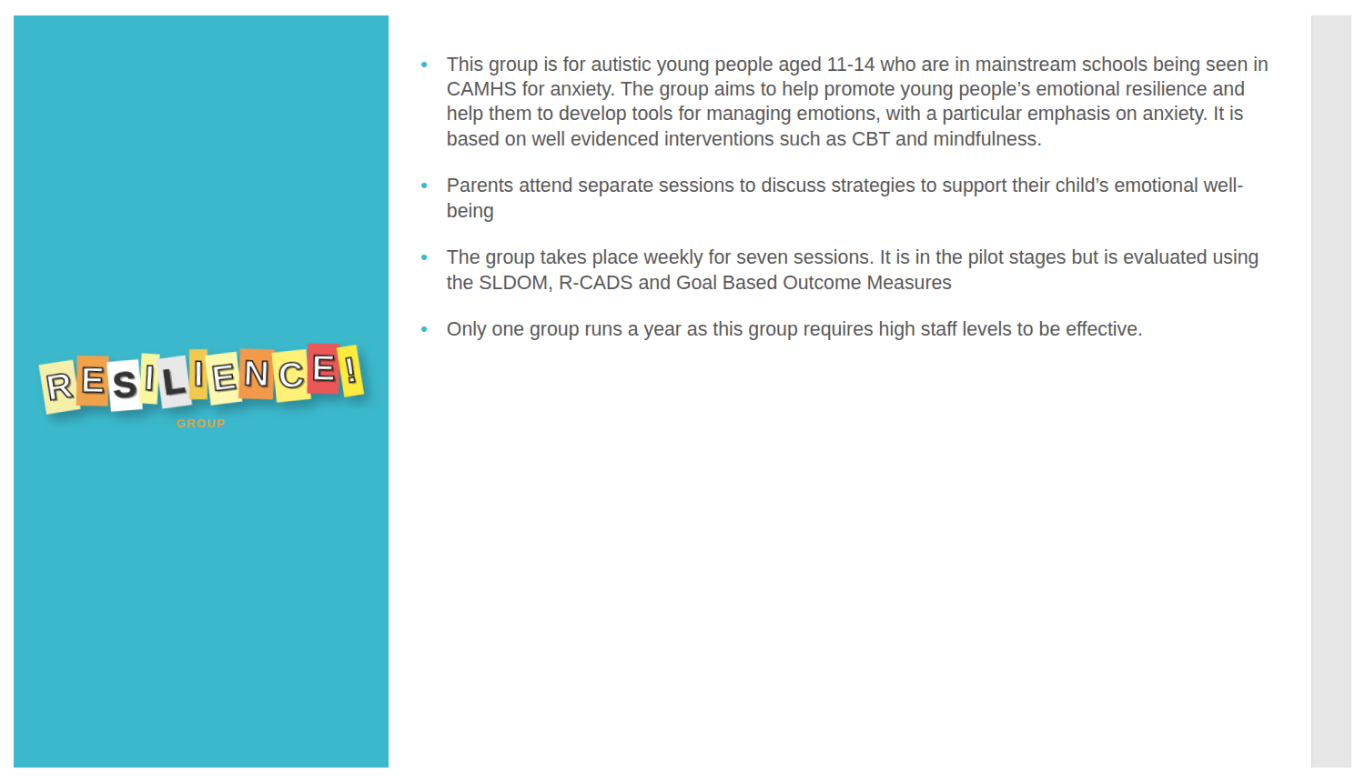RESILIENCE!
Group
This group is for autistic young people aged 11-14 who are in mainstream schools being seen in CAMHS for anxiety. The group aims to help promote young people’s emotional resilience and help them to develop tools for managing emotions, with a particular emphasis on anxiety. It is based on well evidenced interventions such as CBT and mindfulness.
Parents attend separate sessions to discuss strategies to support their child’s emotional well-being
The group takes place weekly for seven sessions. It is in the pilot stages but is evaluated using the SLDOM, R-CADS and Goal Based Outcome Measures
Only one group runs a year as this group requires high staff levels to be effective.